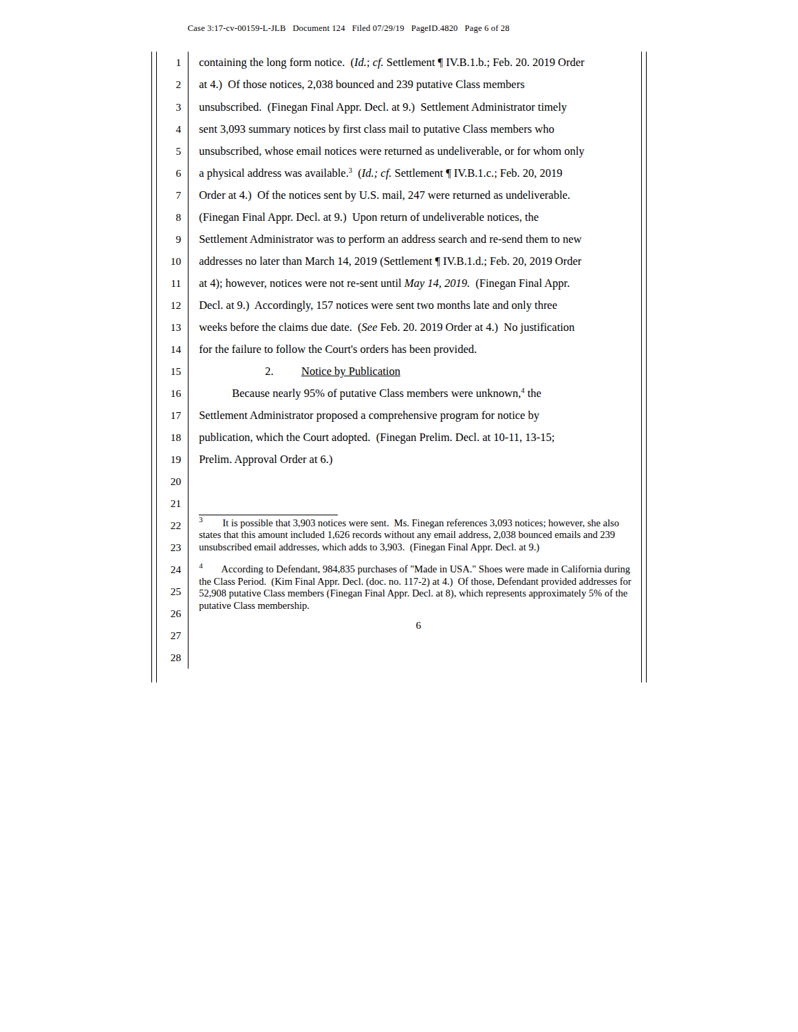Case 3:17-cv-00159-L-JLB Document 124 Filed 07/29/19 PageID.4820 Page 6 of 28
1
2
3
4
5
6
7
8
9
10
11
12
13
14
15
16
17
18
19
20
21
22
23
24
25
26
27
28
containing the long form notice. (Id.; cf. Settlement ¶ IV.B.1.b.; Feb. 20. 2019 Order
at 4.) Of those notices, 2,038 bounced and 239 putative Class members
unsubscribed. (Finegan Final Appr. Decl. at 9.) Settlement Administrator timely
sent 3,093 summary notices by first class mail to putative Class members who
unsubscribed, whose email notices were returned as undeliverable, or for whom only
a physical address was available.3 (Id.; cf. Settlement ¶ IV.B.1.c.; Feb. 20, 2019
Order at 4.) Of the notices sent by U.S. mail, 247 were returned as undeliverable.
(Finegan Final Appr. Decl. at 9.) Upon return of undeliverable notices, the
Settlement Administrator was to perform an address search and re-send them to new
addresses no later than March 14, 2019 (Settlement ¶ IV.B.1.d.; Feb. 20, 2019 Order
at 4); however, notices were not re-sent until May 14, 2019. (Finegan Final Appr.
Decl. at 9.) Accordingly, 157 notices were sent two months late and only three
weeks before the claims due date. (See Feb. 20. 2019 Order at 4.) No justification
for the failure to follow the Court's orders has been provided.
2. Notice by Publication
Because nearly 95% of putative Class members were unknown,4 the
Settlement Administrator proposed a comprehensive program for notice by
publication, which the Court adopted. (Finegan Prelim. Decl. at 10-11, 13-15;
Prelim. Approval Order at 6.)
3 It is possible that 3,903 notices were sent. Ms. Finegan references 3,093 notices; however, she also states that this amount included 1,626 records without any email address, 2,038 bounced emails and 239 unsubscribed email addresses, which adds to 3,903. (Finegan Final Appr. Decl. at 9.)
4 According to Defendant, 984,835 purchases of "Made in USA." Shoes were made in California during the Class Period. (Kim Final Appr. Decl. (doc. no. 117-2) at 4.) Of those, Defendant provided addresses for 52,908 putative Class members (Finegan Final Appr. Decl. at 8), which represents approximately 5% of the putative Class membership.
6